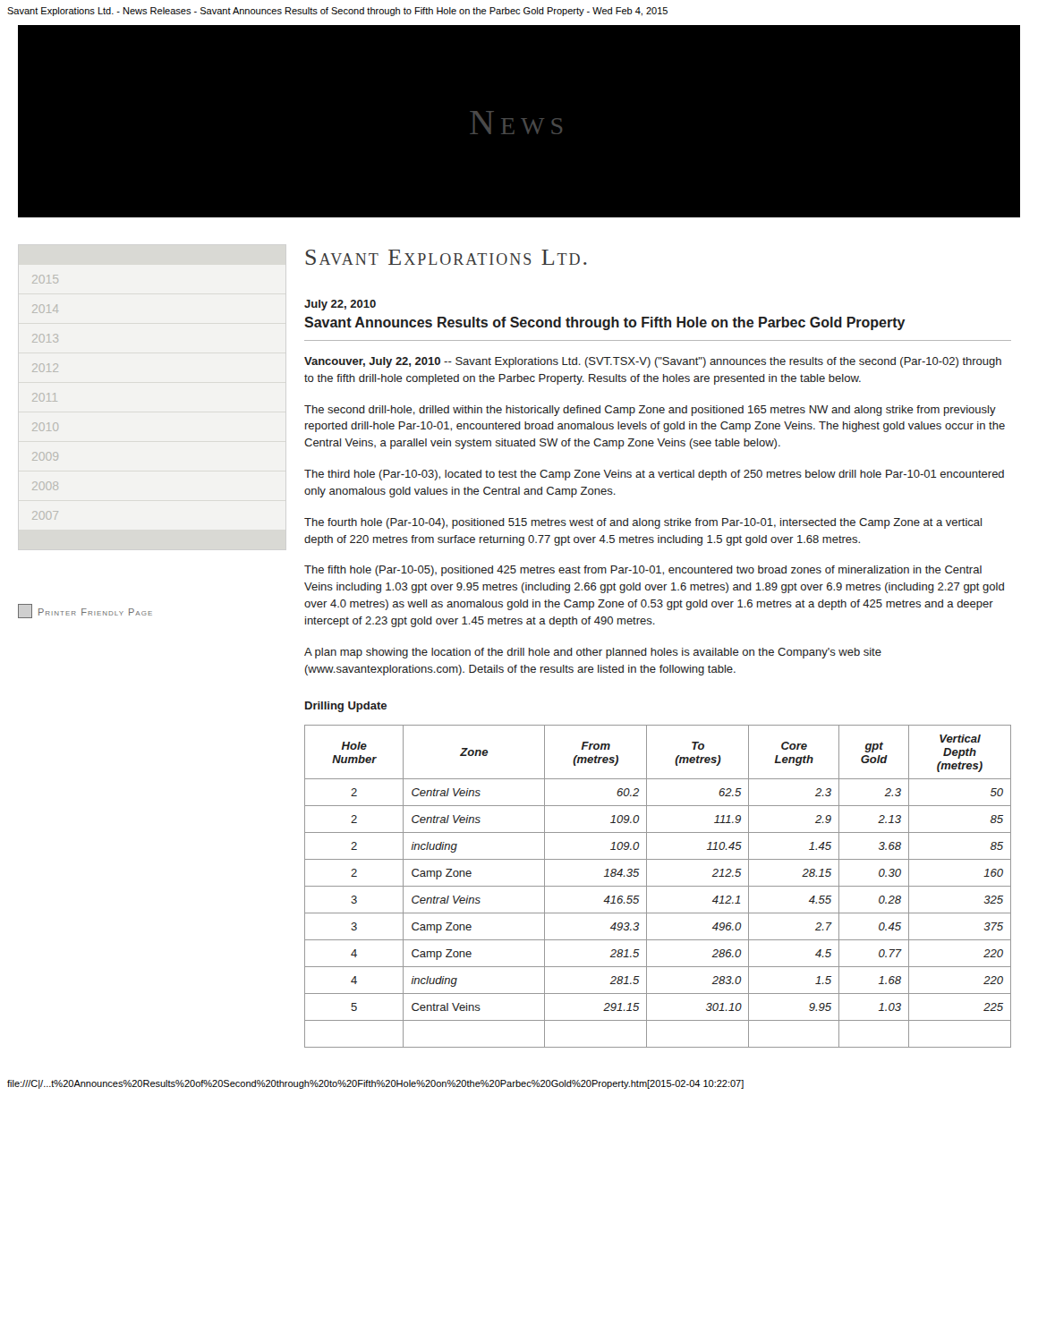Savant Explorations Ltd. - News Releases - Savant Announces Results of Second through to Fifth Hole on the Parbec Gold Property - Wed Feb 4, 2015
News
| 2015 2014 2013 2012 2011 2010 2009 2008 2007 Printer Friendly Page | Savant Explorations Ltd. July 22, 2010 Savant Announces Results of Second through to Fifth Hole on the Parbec Gold Property Vancouver, July 22, 2010 -- Savant Explorations Ltd. (SVT.TSX-V) ("Savant") announces the results of the second (Par-10-02) through to the fifth drill-hole completed on the Parbec Property. Results of the holes are presented in the table below. The second drill-hole, drilled within the historically defined Camp Zone and positioned 165 metres NW and along strike from previously reported drill-hole Par-10-01, encountered broad anomalous levels of gold in the Camp Zone Veins. The highest gold values occur in the Central Veins, a parallel vein system situated SW of the Camp Zone Veins (see table below). The third hole (Par-10-03), located to test the Camp Zone Veins at a vertical depth of 250 metres below drill hole Par-10-01 encountered only anomalous gold values in the Central and Camp Zones. The fourth hole (Par-10-04), positioned 515 metres west of and along strike from Par-10-01, intersected the Camp Zone at a vertical depth of 220 metres from surface returning 0.77 gpt over 4.5 metres including 1.5 gpt gold over 1.68 metres. The fifth hole (Par-10-05), positioned 425 metres east from Par-10-01, encountered two broad zones of mineralization in the Central Veins including 1.03 gpt over 9.95 metres (including 2.66 gpt gold over 1.6 metres) and 1.89 gpt over 6.9 metres (including 2.27 gpt gold over 4.0 metres) as well as anomalous gold in the Camp Zone of 0.53 gpt gold over 1.6 metres at a depth of 425 metres and a deeper intercept of 2.23 gpt gold over 1.45 metres at a depth of 490 metres. A plan map showing the location of the drill hole and other planned holes is available on the Company's web site (www.savantexplorations.com). Details of the results are listed in the following table. Drilling Update / Hole Number / Zone / From (metres) / To (metres) / Core Length / gpt Gold / Vertical Depth (metres) / / --- / --- / --- / --- / --- / --- / --- / / 2 / Central Veins / 60.2 / 62.5 / 2.3 / 2.3 / 50 / / 2 / Central Veins / 109.0 / 111.9 / 2.9 / 2.13 / 85 / / 2 / including / 109.0 / 110.45 / 1.45 / 3.68 / 85 / / 2 / Camp Zone / 184.35 / 212.5 / 28.15 / 0.30 / 160 / / 3 / Central Veins / 416.55 / 412.1 / 4.55 / 0.28 / 325 / / 3 / Camp Zone / 493.3 / 496.0 / 2.7 / 0.45 / 375 / / 4 / Camp Zone / 281.5 / 286.0 / 4.5 / 0.77 / 220 / / 4 / including / 281.5 / 283.0 / 1.5 / 1.68 / 220 / / 5 / Central Veins / 291.15 / 301.10 / 9.95 / 1.03 / 225 / |
file:///C|/...t%20Announces%20Results%20of%20Second%20through%20to%20Fifth%20Hole%20on%20the%20Parbec%20Gold%20Property.htm[2015-02-04 10:22:07]